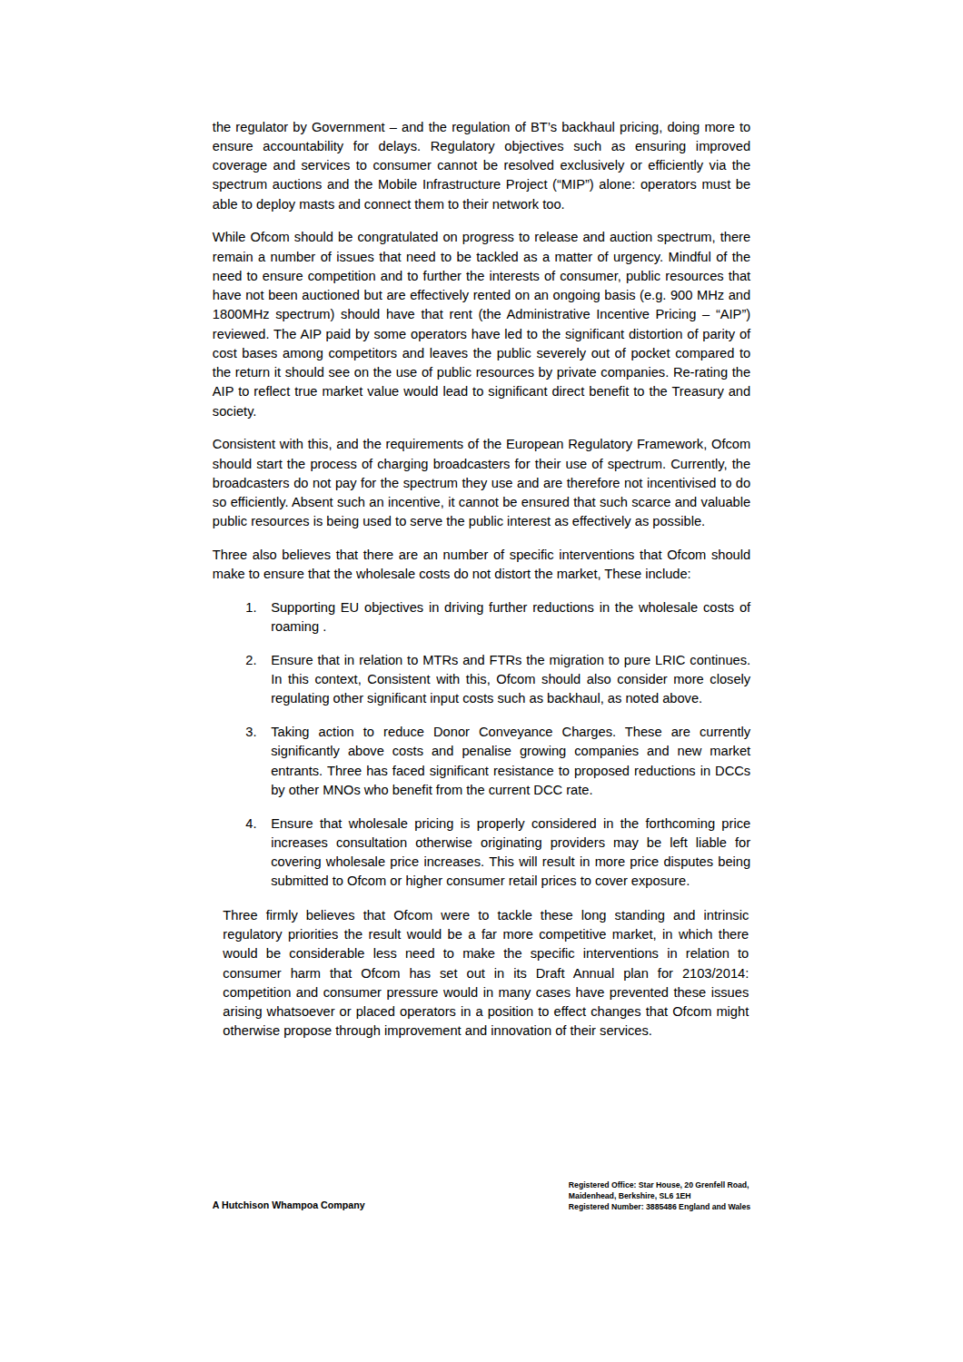the regulator by Government – and the regulation of BT’s backhaul pricing, doing more to ensure accountability for delays. Regulatory objectives such as ensuring improved coverage and services to consumer cannot be resolved exclusively or efficiently via the spectrum auctions and the Mobile Infrastructure Project (“MIP”) alone: operators must be able to deploy masts and connect them to their network too.
While Ofcom should be congratulated on progress to release and auction spectrum, there remain a number of issues that need to be tackled as a matter of urgency. Mindful of the need to ensure competition and to further the interests of consumer, public resources that have not been auctioned but are effectively rented on an ongoing basis (e.g. 900 MHz and 1800MHz spectrum) should have that rent (the Administrative Incentive Pricing – “AIP”) reviewed. The AIP paid by some operators have led to the significant distortion of parity of cost bases among competitors and leaves the public severely out of pocket compared to the return it should see on the use of public resources by private companies. Re-rating the AIP to reflect true market value would lead to significant direct benefit to the Treasury and society.
Consistent with this, and the requirements of the European Regulatory Framework, Ofcom should start the process of charging broadcasters for their use of spectrum. Currently, the broadcasters do not pay for the spectrum they use and are therefore not incentivised to do so efficiently. Absent such an incentive, it cannot be ensured that such scarce and valuable public resources is being used to serve the public interest as effectively as possible.
Three also believes that there are an number of specific interventions that Ofcom should make to ensure that the wholesale costs do not distort the market, These include:
Supporting EU objectives in driving further reductions in the wholesale costs of roaming .
Ensure that in relation to MTRs and FTRs the migration to pure LRIC continues. In this context, Consistent with this, Ofcom should also consider more closely regulating other significant input costs such as backhaul, as noted above.
Taking action to reduce Donor Conveyance Charges. These are currently significantly above costs and penalise growing companies and new market entrants. Three has faced significant resistance to proposed reductions in DCCs by other MNOs who benefit from the current DCC rate.
Ensure that wholesale pricing is properly considered in the forthcoming price increases consultation otherwise originating providers may be left liable for covering wholesale price increases. This will result in more price disputes being submitted to Ofcom or higher consumer retail prices to cover exposure.
Three firmly believes that Ofcom were to tackle these long standing and intrinsic regulatory priorities the result would be a far more competitive market, in which there would be considerable less need to make the specific interventions in relation to consumer harm that Ofcom has set out in its Draft Annual plan for 2103/2014: competition and consumer pressure would in many cases have prevented these issues arising whatsoever or placed operators in a position to effect changes that Ofcom might otherwise propose through improvement and innovation of their services.
A Hutchison Whampoa Company
Registered Office: Star House, 20 Grenfell Road,
Maidenhead, Berkshire, SL6 1EH
Registered Number: 3885486 England and Wales